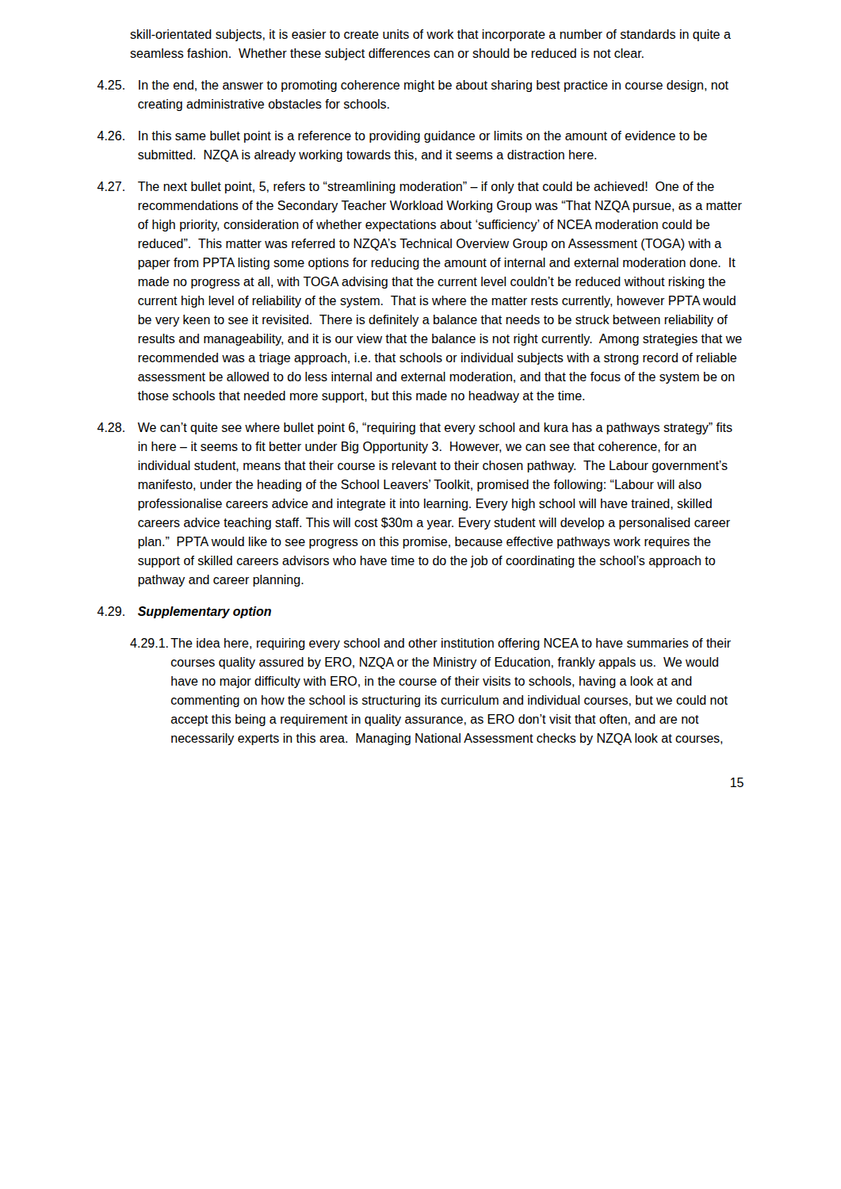skill-orientated subjects, it is easier to create units of work that incorporate a number of standards in quite a seamless fashion. Whether these subject differences can or should be reduced is not clear.
4.25.
In the end, the answer to promoting coherence might be about sharing best practice in course design, not creating administrative obstacles for schools.
4.26.
In this same bullet point is a reference to providing guidance or limits on the amount of evidence to be submitted. NZQA is already working towards this, and it seems a distraction here.
4.27.
The next bullet point, 5, refers to “streamlining moderation” – if only that could be achieved! One of the recommendations of the Secondary Teacher Workload Working Group was “That NZQA pursue, as a matter of high priority, consideration of whether expectations about ‘sufficiency’ of NCEA moderation could be reduced”. This matter was referred to NZQA’s Technical Overview Group on Assessment (TOGA) with a paper from PPTA listing some options for reducing the amount of internal and external moderation done. It made no progress at all, with TOGA advising that the current level couldn’t be reduced without risking the current high level of reliability of the system. That is where the matter rests currently, however PPTA would be very keen to see it revisited. There is definitely a balance that needs to be struck between reliability of results and manageability, and it is our view that the balance is not right currently. Among strategies that we recommended was a triage approach, i.e. that schools or individual subjects with a strong record of reliable assessment be allowed to do less internal and external moderation, and that the focus of the system be on those schools that needed more support, but this made no headway at the time.
4.28.
We can’t quite see where bullet point 6, “requiring that every school and kura has a pathways strategy” fits in here – it seems to fit better under Big Opportunity 3. However, we can see that coherence, for an individual student, means that their course is relevant to their chosen pathway. The Labour government’s manifesto, under the heading of the School Leavers’ Toolkit, promised the following: “Labour will also professionalise careers advice and integrate it into learning. Every high school will have trained, skilled careers advice teaching staff. This will cost $30m a year. Every student will develop a personalised career plan.” PPTA would like to see progress on this promise, because effective pathways work requires the support of skilled careers advisors who have time to do the job of coordinating the school’s approach to pathway and career planning.
4.29.
Supplementary option
4.29.1.
The idea here, requiring every school and other institution offering NCEA to have summaries of their courses quality assured by ERO, NZQA or the Ministry of Education, frankly appals us. We would have no major difficulty with ERO, in the course of their visits to schools, having a look at and commenting on how the school is structuring its curriculum and individual courses, but we could not accept this being a requirement in quality assurance, as ERO don’t visit that often, and are not necessarily experts in this area. Managing National Assessment checks by NZQA look at courses,
15